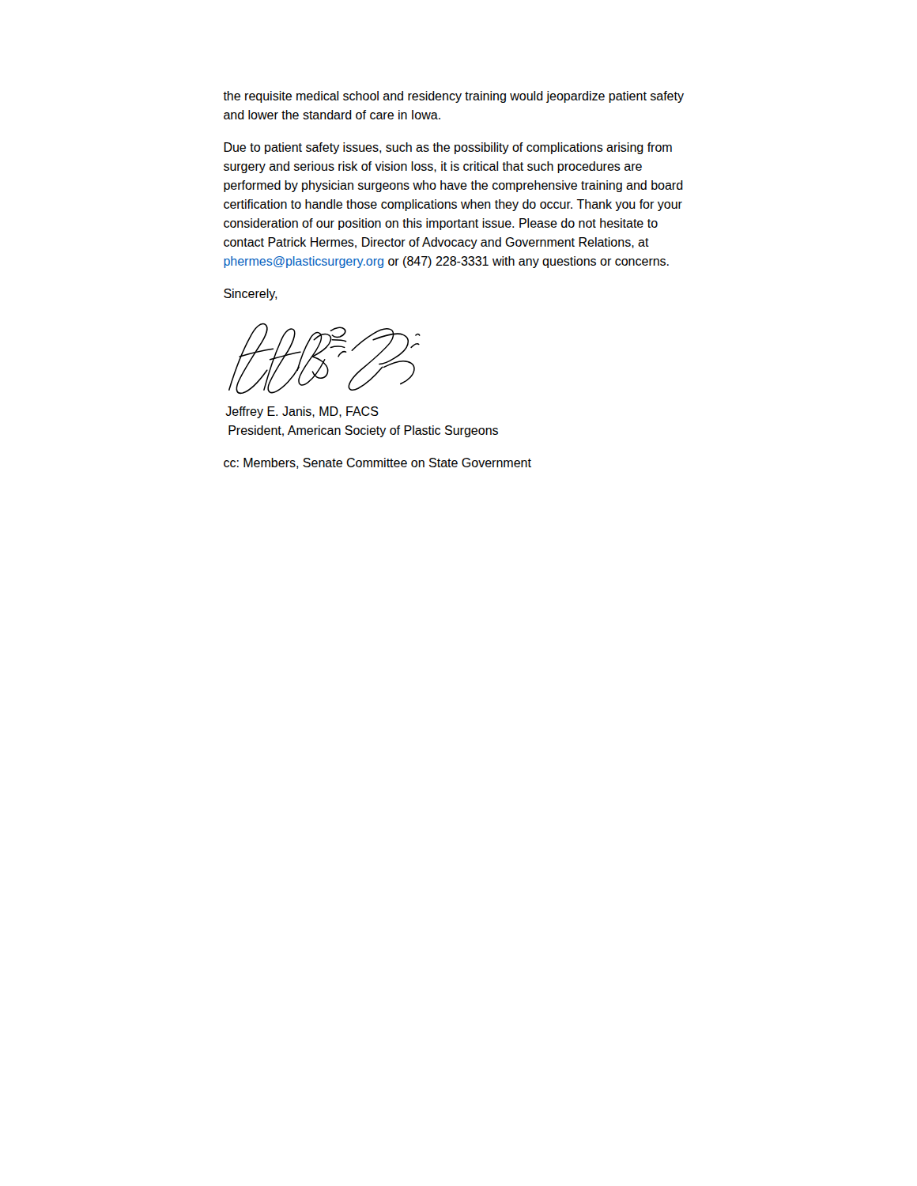the requisite medical school and residency training would jeopardize patient safety and lower the standard of care in Iowa.
Due to patient safety issues, such as the possibility of complications arising from surgery and serious risk of vision loss, it is critical that such procedures are performed by physician surgeons who have the comprehensive training and board certification to handle those complications when they do occur. Thank you for your consideration of our position on this important issue. Please do not hesitate to contact Patrick Hermes, Director of Advocacy and Government Relations, at phermes@plasticsurgery.org or (847) 228-3331 with any questions or concerns.
Sincerely,
Jeffrey E. Janis, MD, FACS
President, American Society of Plastic Surgeons
cc: Members, Senate Committee on State Government